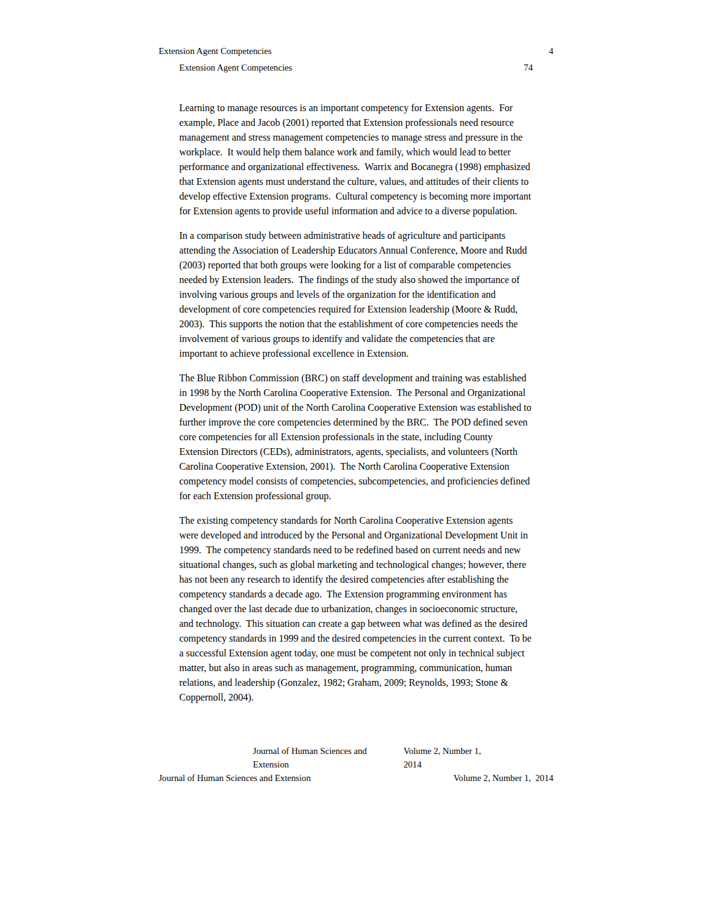Extension Agent Competencies 4
Extension Agent Competencies 74
Learning to manage resources is an important competency for Extension agents. For example, Place and Jacob (2001) reported that Extension professionals need resource management and stress management competencies to manage stress and pressure in the workplace. It would help them balance work and family, which would lead to better performance and organizational effectiveness. Warrix and Bocanegra (1998) emphasized that Extension agents must understand the culture, values, and attitudes of their clients to develop effective Extension programs. Cultural competency is becoming more important for Extension agents to provide useful information and advice to a diverse population.
In a comparison study between administrative heads of agriculture and participants attending the Association of Leadership Educators Annual Conference, Moore and Rudd (2003) reported that both groups were looking for a list of comparable competencies needed by Extension leaders. The findings of the study also showed the importance of involving various groups and levels of the organization for the identification and development of core competencies required for Extension leadership (Moore & Rudd, 2003). This supports the notion that the establishment of core competencies needs the involvement of various groups to identify and validate the competencies that are important to achieve professional excellence in Extension.
The Blue Ribbon Commission (BRC) on staff development and training was established in 1998 by the North Carolina Cooperative Extension. The Personal and Organizational Development (POD) unit of the North Carolina Cooperative Extension was established to further improve the core competencies determined by the BRC. The POD defined seven core competencies for all Extension professionals in the state, including County Extension Directors (CEDs), administrators, agents, specialists, and volunteers (North Carolina Cooperative Extension, 2001). The North Carolina Cooperative Extension competency model consists of competencies, subcompetencies, and proficiencies defined for each Extension professional group.
The existing competency standards for North Carolina Cooperative Extension agents were developed and introduced by the Personal and Organizational Development Unit in 1999. The competency standards need to be redefined based on current needs and new situational changes, such as global marketing and technological changes; however, there has not been any research to identify the desired competencies after establishing the competency standards a decade ago. The Extension programming environment has changed over the last decade due to urbanization, changes in socioeconomic structure, and technology. This situation can create a gap between what was defined as the desired competency standards in 1999 and the desired competencies in the current context. To be a successful Extension agent today, one must be competent not only in technical subject matter, but also in areas such as management, programming, communication, human relations, and leadership (Gonzalez, 1982; Graham, 2009; Reynolds, 1993; Stone & Coppernoll, 2004).
Journal of Human Sciences and Extension Volume 2, Number 1, 2014
Journal of Human Sciences and Extension Volume 2, Number 1, 2014